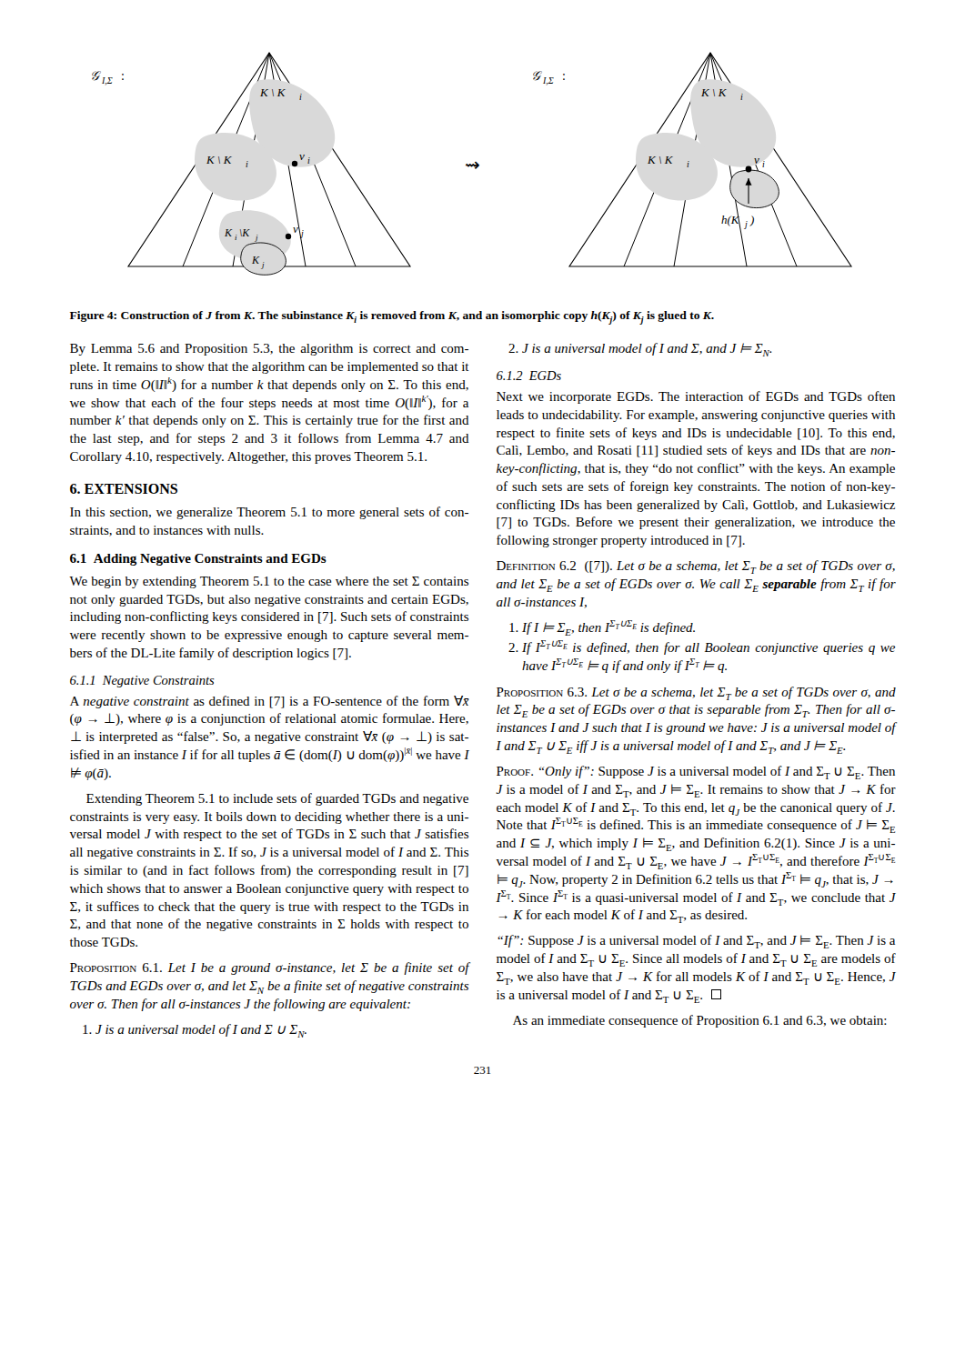v i v j K \ K i K \ K i K i \K j K j 𝒢 I,Σ : ⇝ v i K \ K i K \ K i h(K j ) 𝒢 I,Σ :
Figure 4: Construction of J from K. The subinstance Ki is removed from K, and an isomorphic copy h(Kj) of Kj is glued to K.
By Lemma 5.6 and Proposition 5.3, the algorithm is correct and complete. It remains to show that the algorithm can be implemented so that it runs in time O(‖I‖k) for a number k that depends only on Σ. To this end, we show that each of the four steps needs at most time O(‖I‖k′), for a number k′ that depends only on Σ. This is certainly true for the first and the last step, and for steps 2 and 3 it follows from Lemma 4.7 and Corollary 4.10, respectively. Altogether, this proves Theorem 5.1.
6. EXTENSIONS
In this section, we generalize Theorem 5.1 to more general sets of constraints, and to instances with nulls.
6.1 Adding Negative Constraints and EGDs
We begin by extending Theorem 5.1 to the case where the set Σ contains not only guarded TGDs, but also negative constraints and certain EGDs, including non-conflicting keys considered in [7]. Such sets of constraints were recently shown to be expressive enough to capture several members of the DL-Lite family of description logics [7].
6.1.1 Negative Constraints
A negative constraint as defined in [7] is a FO-sentence of the form ∀x̄ (φ → ⊥), where φ is a conjunction of relational atomic formulae. Here, ⊥ is interpreted as “false”. So, a negative constraint ∀x̄ (φ → ⊥) is satisfied in an instance I if for all tuples ā ∈ (dom(I) ∪ dom(φ))|x̄| we have I ⊭ φ(ā).
Extending Theorem 5.1 to include sets of guarded TGDs and negative constraints is very easy. It boils down to deciding whether there is a universal model J with respect to the set of TGDs in Σ such that J satisfies all negative constraints in Σ. If so, J is a universal model of I and Σ. This is similar to (and in fact follows from) the corresponding result in [7] which shows that to answer a Boolean conjunctive query with respect to Σ, it suffices to check that the query is true with respect to the TGDs in Σ, and that none of the negative constraints in Σ holds with respect to those TGDs.
Proposition 6.1. Let I be a ground σ-instance, let Σ be a finite set of TGDs and EGDs over σ, and let ΣN be a finite set of negative constraints over σ. Then for all σ-instances J the following are equivalent:
J is a universal model of I and Σ ∪ ΣN.
J is a universal model of I and Σ, and J ⊨ ΣN.
6.1.2 EGDs
Next we incorporate EGDs. The interaction of EGDs and TGDs often leads to undecidability. For example, answering conjunctive queries with respect to finite sets of keys and IDs is undecidable [10]. To this end, Calì, Lembo, and Rosati [11] studied sets of keys and IDs that are non-key-conflicting, that is, they “do not conflict” with the keys. An example of such sets are sets of foreign key constraints. The notion of non-key-conflicting IDs has been generalized by Calì, Gottlob, and Lukasiewicz [7] to TGDs. Before we present their generalization, we introduce the following stronger property introduced in [7].
Definition 6.2 ([7]). Let σ be a schema, let ΣT be a set of TGDs over σ, and let ΣE be a set of EGDs over σ. We call ΣE separable from ΣT if for all σ-instances I,
If I ⊨ ΣE, then IΣT∪ΣE is defined.
If IΣT∪ΣE is defined, then for all Boolean conjunctive queries q we have IΣT∪ΣE ⊨ q if and only if IΣT ⊨ q.
Proposition 6.3. Let σ be a schema, let ΣT be a set of TGDs over σ, and let ΣE be a set of EGDs over σ that is separable from ΣT. Then for all σ-instances I and J such that I is ground we have: J is a universal model of I and ΣT ∪ ΣE iff J is a universal model of I and ΣT, and J ⊨ ΣE.
Proof. “Only if”: Suppose J is a universal model of I and ΣT ∪ ΣE. Then J is a model of I and ΣT, and J ⊨ ΣE. It remains to show that J → K for each model K of I and ΣT. To this end, let qJ be the canonical query of J. Note that IΣT∪ΣE is defined. This is an immediate consequence of J ⊨ ΣE and I ⊆ J, which imply I ⊨ ΣE, and Definition 6.2(1). Since J is a universal model of I and ΣT ∪ ΣE, we have J → IΣT∪ΣE, and therefore IΣT∪ΣE ⊨ qJ. Now, property 2 in Definition 6.2 tells us that IΣT ⊨ qJ, that is, J → IΣT. Since IΣT is a quasi-universal model of I and ΣT, we conclude that J → K for each model K of I and ΣT, as desired.
“If”: Suppose J is a universal model of I and ΣT, and J ⊨ ΣE. Then J is a model of I and ΣT ∪ ΣE. Since all models of I and ΣT ∪ ΣE are models of ΣT, we also have that J → K for all models K of I and ΣT ∪ ΣE. Hence, J is a universal model of I and ΣT ∪ ΣE.
As an immediate consequence of Proposition 6.1 and 6.3, we obtain:
231